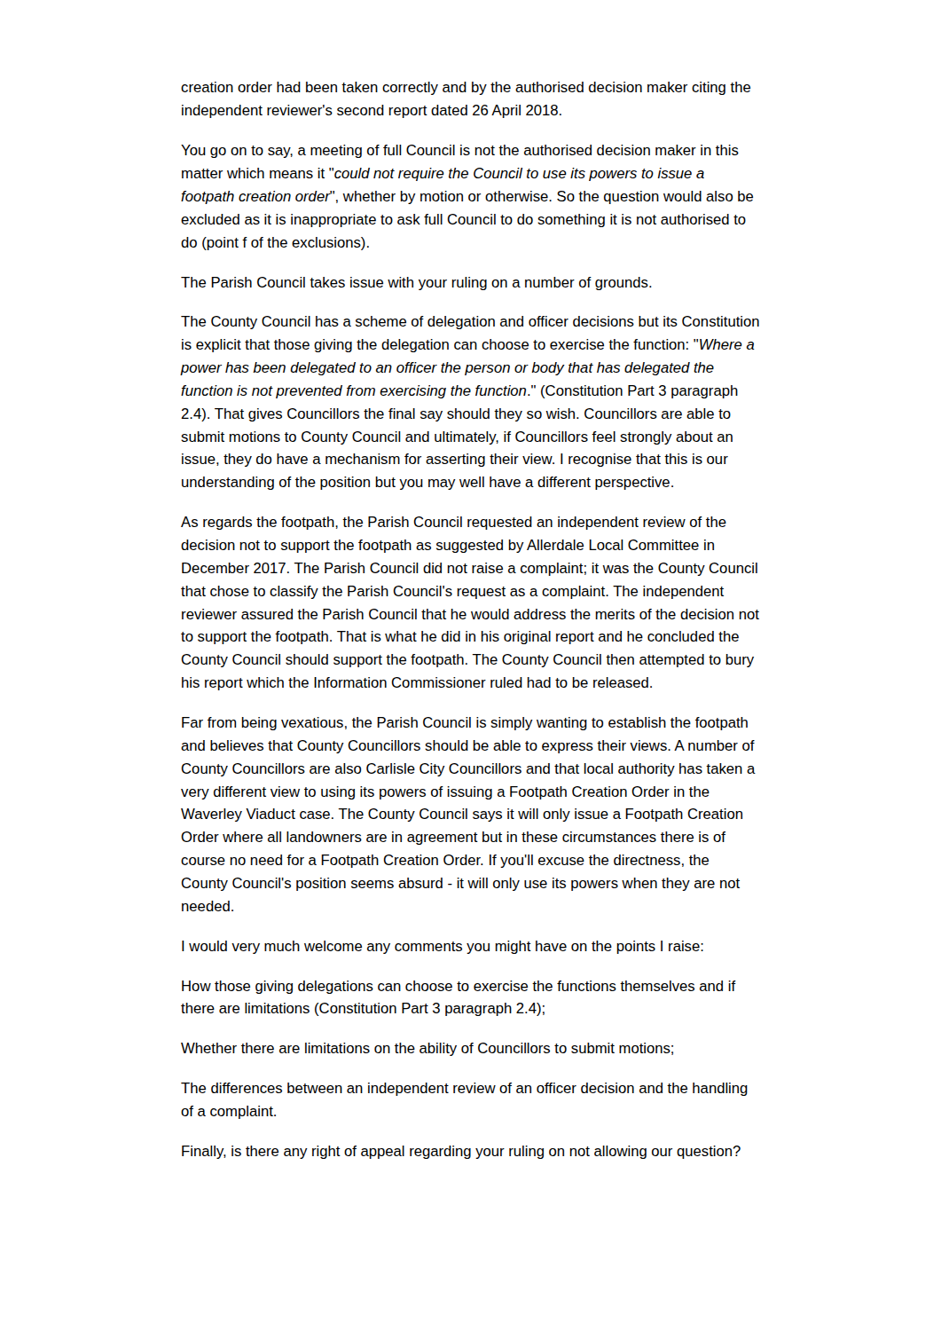creation order had been taken correctly and by the authorised decision maker citing the independent reviewer's second report dated 26 April 2018.
You go on to say, a meeting of full Council is not the authorised decision maker in this matter which means it "could not require the Council to use its powers to issue a footpath creation order", whether by motion or otherwise. So the question would also be excluded as it is inappropriate to ask full Council to do something it is not authorised to do (point f of the exclusions).
The Parish Council takes issue with your ruling on a number of grounds.
The County Council has a scheme of delegation and officer decisions but its Constitution is explicit that those giving the delegation can choose to exercise the function: "Where a power has been delegated to an officer the person or body that has delegated the function is not prevented from exercising the function." (Constitution Part 3 paragraph 2.4). That gives Councillors the final say should they so wish. Councillors are able to submit motions to County Council and ultimately, if Councillors feel strongly about an issue, they do have a mechanism for asserting their view. I recognise that this is our understanding of the position but you may well have a different perspective.
As regards the footpath, the Parish Council requested an independent review of the decision not to support the footpath as suggested by Allerdale Local Committee in December 2017. The Parish Council did not raise a complaint; it was the County Council that chose to classify the Parish Council's request as a complaint. The independent reviewer assured the Parish Council that he would address the merits of the decision not to support the footpath. That is what he did in his original report and he concluded the County Council should support the footpath. The County Council then attempted to bury his report which the Information Commissioner ruled had to be released.
Far from being vexatious, the Parish Council is simply wanting to establish the footpath and believes that County Councillors should be able to express their views. A number of County Councillors are also Carlisle City Councillors and that local authority has taken a very different view to using its powers of issuing a Footpath Creation Order in the Waverley Viaduct case. The County Council says it will only issue a Footpath Creation Order where all landowners are in agreement but in these circumstances there is of course no need for a Footpath Creation Order. If you'll excuse the directness, the County Council's position seems absurd - it will only use its powers when they are not needed.
I would very much welcome any comments you might have on the points I raise:
How those giving delegations can choose to exercise the functions themselves and if there are limitations (Constitution Part 3 paragraph 2.4);
Whether there are limitations on the ability of Councillors to submit motions;
The differences between an independent review of an officer decision and the handling of a complaint.
Finally, is there any right of appeal regarding your ruling on not allowing our question?